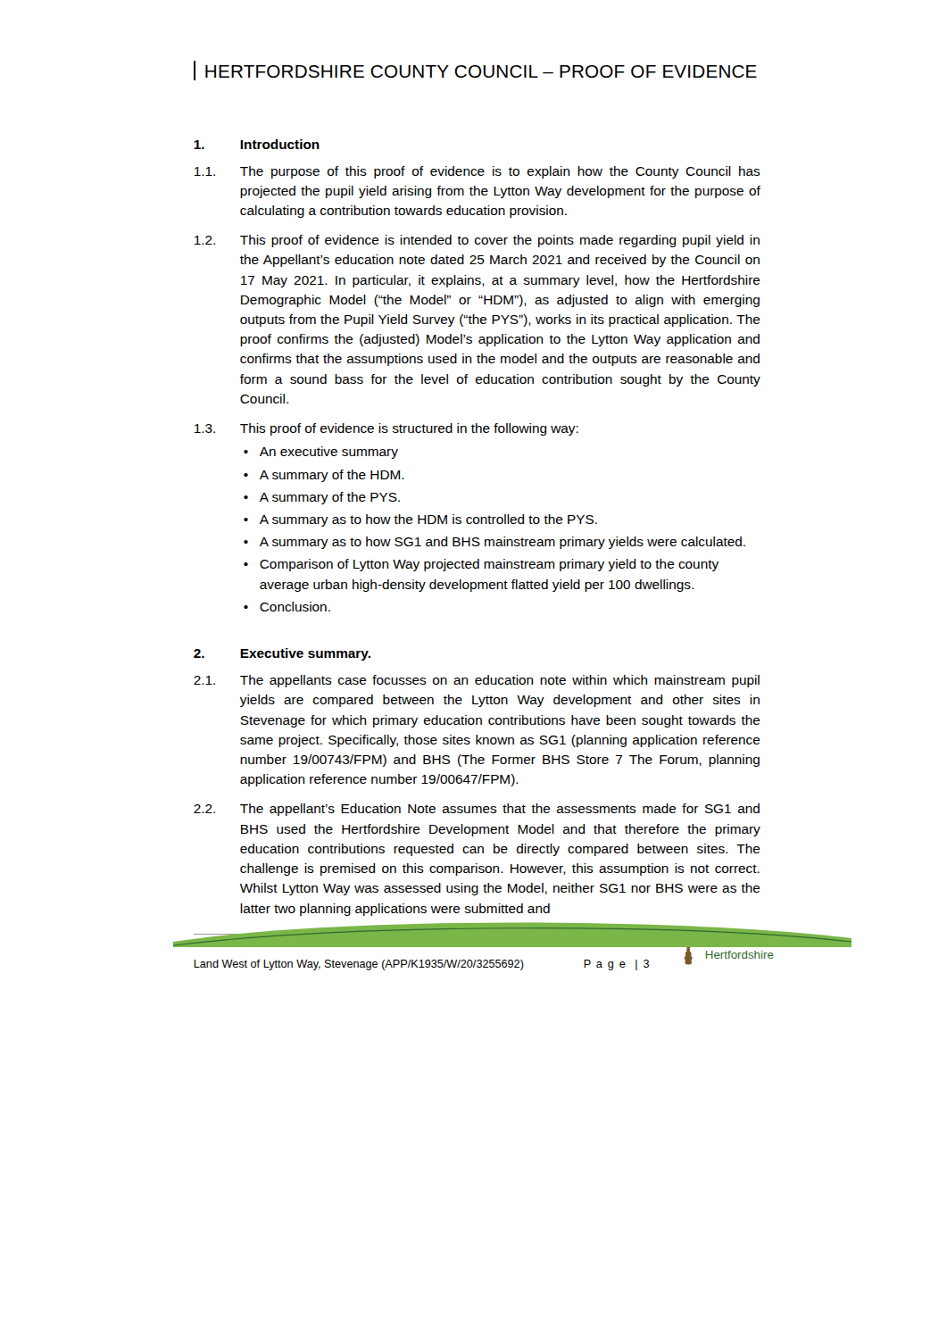HERTFORDSHIRE COUNTY COUNCIL – PROOF OF EVIDENCE
1.
Introduction
1.1.
The purpose of this proof of evidence is to explain how the County Council has projected the pupil yield arising from the Lytton Way development for the purpose of calculating a contribution towards education provision.
1.2.
This proof of evidence is intended to cover the points made regarding pupil yield in the Appellant’s education note dated 25 March 2021 and received by the Council on 17 May 2021. In particular, it explains, at a summary level, how the Hertfordshire Demographic Model (“the Model” or “HDM”), as adjusted to align with emerging outputs from the Pupil Yield Survey (“the PYS”), works in its practical application. The proof confirms the (adjusted) Model’s application to the Lytton Way application and confirms that the assumptions used in the model and the outputs are reasonable and form a sound bass for the level of education contribution sought by the County Council.
1.3.
This proof of evidence is structured in the following way:
An executive summary
A summary of the HDM.
A summary of the PYS.
A summary as to how the HDM is controlled to the PYS.
A summary as to how SG1 and BHS mainstream primary yields were calculated.
Comparison of Lytton Way projected mainstream primary yield to the county average urban high-density development flatted yield per 100 dwellings.
Conclusion.
2.
Executive summary.
2.1.
The appellants case focusses on an education note within which mainstream pupil yields are compared between the Lytton Way development and other sites in Stevenage for which primary education contributions have been sought towards the same project. Specifically, those sites known as SG1 (planning application reference number 19/00743/FPM) and BHS (The Former BHS Store 7 The Forum, planning application reference number 19/00647/FPM).
2.2.
The appellant’s Education Note assumes that the assessments made for SG1 and BHS used the Hertfordshire Development Model and that therefore the primary education contributions requested can be directly compared between sites. The challenge is premised on this comparison. However, this assumption is not correct. Whilst Lytton Way was assessed using the Model, neither SG1 nor BHS were as the latter two planning applications were submitted and
Land West of Lytton Way, Stevenage (APP/K1935/W/20/3255692)
P a g e | 3
Hertfordshire